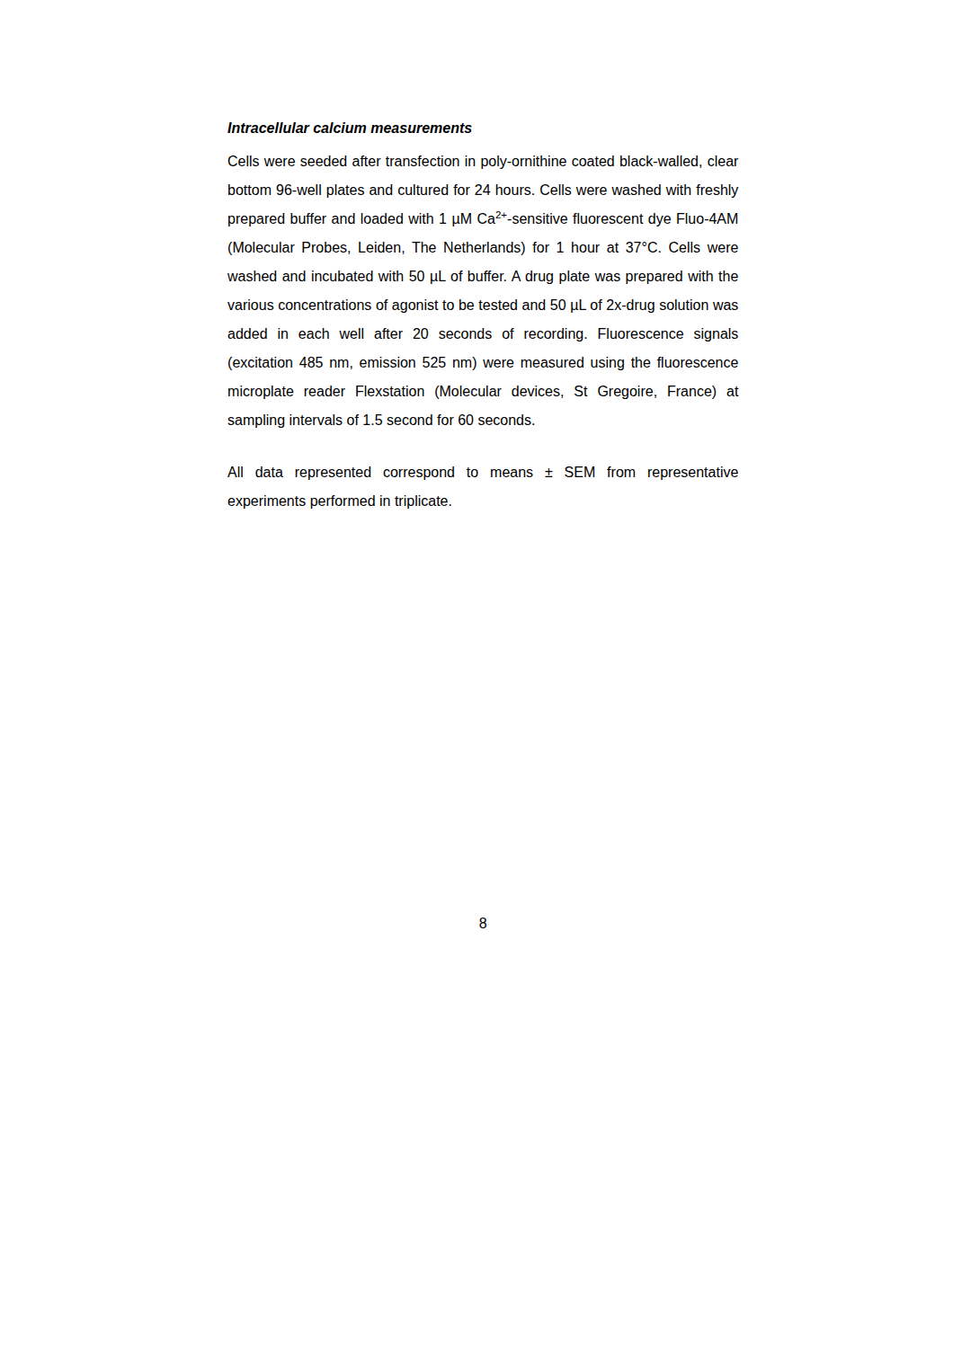Intracellular calcium measurements
Cells were seeded after transfection in poly-ornithine coated black-walled, clear bottom 96-well plates and cultured for 24 hours. Cells were washed with freshly prepared buffer and loaded with 1 µM Ca2+-sensitive fluorescent dye Fluo-4AM (Molecular Probes, Leiden, The Netherlands) for 1 hour at 37°C. Cells were washed and incubated with 50 µL of buffer. A drug plate was prepared with the various concentrations of agonist to be tested and 50 µL of 2x-drug solution was added in each well after 20 seconds of recording. Fluorescence signals (excitation 485 nm, emission 525 nm) were measured using the fluorescence microplate reader Flexstation (Molecular devices, St Gregoire, France) at sampling intervals of 1.5 second for 60 seconds.
All data represented correspond to means ± SEM from representative experiments performed in triplicate.
8